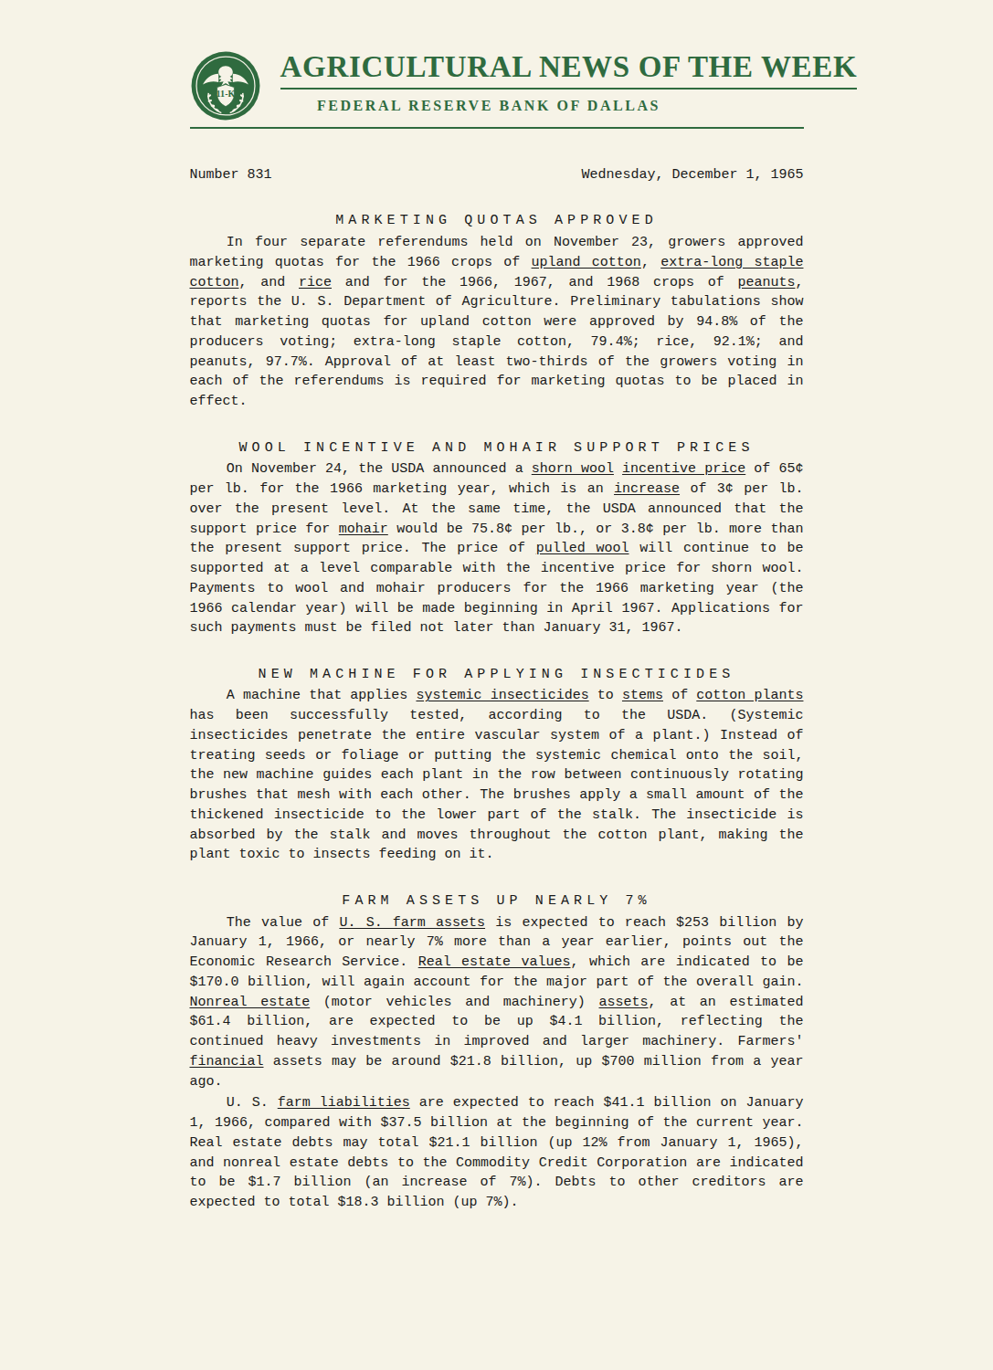11-K
AGRICULTURAL NEWS OF THE WEEK
FEDERAL RESERVE BANK OF DALLAS
Number 831 Wednesday, December 1, 1965
Marketing Quotas Approved
In four separate referendums held on November 23, growers approved marketing quotas for the 1966 crops of upland cotton, extra-long staple cotton, and rice and for the 1966, 1967, and 1968 crops of peanuts, reports the U. S. Department of Agriculture. Preliminary tabulations show that marketing quotas for upland cotton were approved by 94.8% of the producers voting; extra-long staple cotton, 79.4%; rice, 92.1%; and peanuts, 97.7%. Approval of at least two-thirds of the growers voting in each of the referendums is required for marketing quotas to be placed in effect.
Wool Incentive and Mohair Support Prices
On November 24, the USDA announced a shorn wool incentive price of 65¢ per lb. for the 1966 marketing year, which is an increase of 3¢ per lb. over the present level. At the same time, the USDA announced that the support price for mohair would be 75.8¢ per lb., or 3.8¢ per lb. more than the present support price. The price of pulled wool will continue to be supported at a level comparable with the incentive price for shorn wool. Payments to wool and mohair producers for the 1966 marketing year (the 1966 calendar year) will be made beginning in April 1967. Applications for such payments must be filed not later than January 31, 1967.
New Machine for Applying Insecticides
A machine that applies systemic insecticides to stems of cotton plants has been successfully tested, according to the USDA. (Systemic insecticides penetrate the entire vascular system of a plant.) Instead of treating seeds or foliage or putting the systemic chemical onto the soil, the new machine guides each plant in the row between continuously rotating brushes that mesh with each other. The brushes apply a small amount of the thickened insecticide to the lower part of the stalk. The insecticide is absorbed by the stalk and moves throughout the cotton plant, making the plant toxic to insects feeding on it.
Farm Assets Up Nearly 7%
The value of U. S. farm assets is expected to reach $253 billion by January 1, 1966, or nearly 7% more than a year earlier, points out the Economic Research Service. Real estate values, which are indicated to be $170.0 billion, will again account for the major part of the overall gain. Nonreal estate (motor vehicles and machinery) assets, at an estimated $61.4 billion, are expected to be up $4.1 billion, reflecting the continued heavy investments in improved and larger machinery. Farmers' financial assets may be around $21.8 billion, up $700 million from a year ago.
U. S. farm liabilities are expected to reach $41.1 billion on January 1, 1966, compared with $37.5 billion at the beginning of the current year. Real estate debts may total $21.1 billion (up 12% from January 1, 1965), and nonreal estate debts to the Commodity Credit Corporation are indicated to be $1.7 billion (an increase of 7%). Debts to other creditors are expected to total $18.3 billion (up 7%).